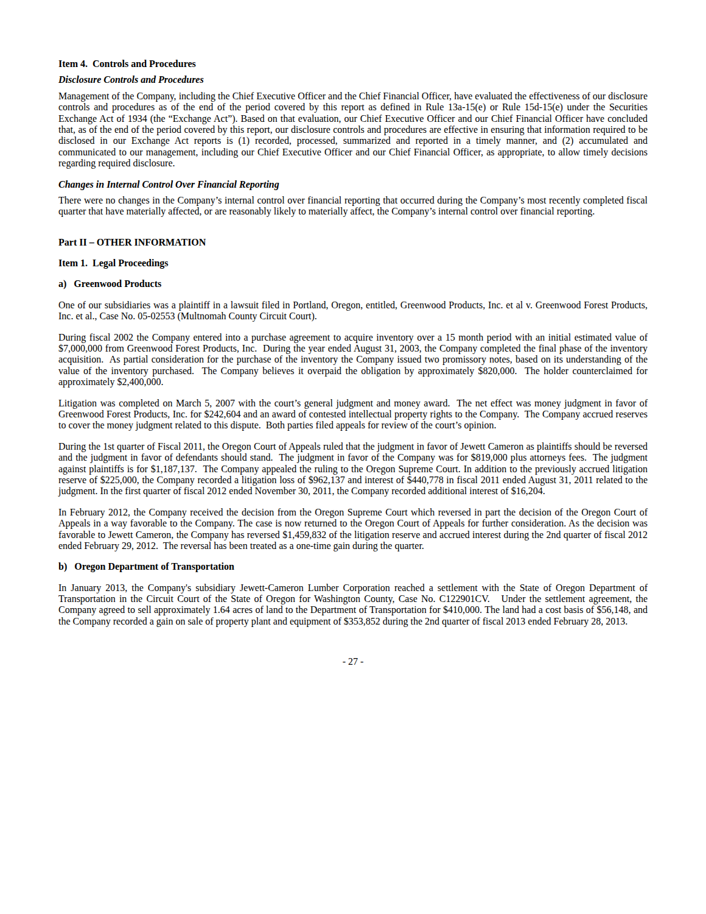Item 4. Controls and Procedures
Disclosure Controls and Procedures
Management of the Company, including the Chief Executive Officer and the Chief Financial Officer, have evaluated the effectiveness of our disclosure controls and procedures as of the end of the period covered by this report as defined in Rule 13a-15(e) or Rule 15d-15(e) under the Securities Exchange Act of 1934 (the “Exchange Act”). Based on that evaluation, our Chief Executive Officer and our Chief Financial Officer have concluded that, as of the end of the period covered by this report, our disclosure controls and procedures are effective in ensuring that information required to be disclosed in our Exchange Act reports is (1) recorded, processed, summarized and reported in a timely manner, and (2) accumulated and communicated to our management, including our Chief Executive Officer and our Chief Financial Officer, as appropriate, to allow timely decisions regarding required disclosure.
Changes in Internal Control Over Financial Reporting
There were no changes in the Company’s internal control over financial reporting that occurred during the Company’s most recently completed fiscal quarter that have materially affected, or are reasonably likely to materially affect, the Company’s internal control over financial reporting.
Part II – OTHER INFORMATION
Item 1. Legal Proceedings
a) Greenwood Products
One of our subsidiaries was a plaintiff in a lawsuit filed in Portland, Oregon, entitled, Greenwood Products, Inc. et al v. Greenwood Forest Products, Inc. et al., Case No. 05-02553 (Multnomah County Circuit Court).
During fiscal 2002 the Company entered into a purchase agreement to acquire inventory over a 15 month period with an initial estimated value of $7,000,000 from Greenwood Forest Products, Inc. During the year ended August 31, 2003, the Company completed the final phase of the inventory acquisition. As partial consideration for the purchase of the inventory the Company issued two promissory notes, based on its understanding of the value of the inventory purchased. The Company believes it overpaid the obligation by approximately $820,000. The holder counterclaimed for approximately $2,400,000.
Litigation was completed on March 5, 2007 with the court’s general judgment and money award. The net effect was money judgment in favor of Greenwood Forest Products, Inc. for $242,604 and an award of contested intellectual property rights to the Company. The Company accrued reserves to cover the money judgment related to this dispute. Both parties filed appeals for review of the court’s opinion.
During the 1st quarter of Fiscal 2011, the Oregon Court of Appeals ruled that the judgment in favor of Jewett Cameron as plaintiffs should be reversed and the judgment in favor of defendants should stand. The judgment in favor of the Company was for $819,000 plus attorneys fees. The judgment against plaintiffs is for $1,187,137. The Company appealed the ruling to the Oregon Supreme Court. In addition to the previously accrued litigation reserve of $225,000, the Company recorded a litigation loss of $962,137 and interest of $440,778 in fiscal 2011 ended August 31, 2011 related to the judgment. In the first quarter of fiscal 2012 ended November 30, 2011, the Company recorded additional interest of $16,204.
In February 2012, the Company received the decision from the Oregon Supreme Court which reversed in part the decision of the Oregon Court of Appeals in a way favorable to the Company. The case is now returned to the Oregon Court of Appeals for further consideration. As the decision was favorable to Jewett Cameron, the Company has reversed $1,459,832 of the litigation reserve and accrued interest during the 2nd quarter of fiscal 2012 ended February 29, 2012. The reversal has been treated as a one-time gain during the quarter.
b) Oregon Department of Transportation
In January 2013, the Company's subsidiary Jewett-Cameron Lumber Corporation reached a settlement with the State of Oregon Department of Transportation in the Circuit Court of the State of Oregon for Washington County, Case No. C122901CV. Under the settlement agreement, the Company agreed to sell approximately 1.64 acres of land to the Department of Transportation for $410,000. The land had a cost basis of $56,148, and the Company recorded a gain on sale of property plant and equipment of $353,852 during the 2nd quarter of fiscal 2013 ended February 28, 2013.
- 27 -